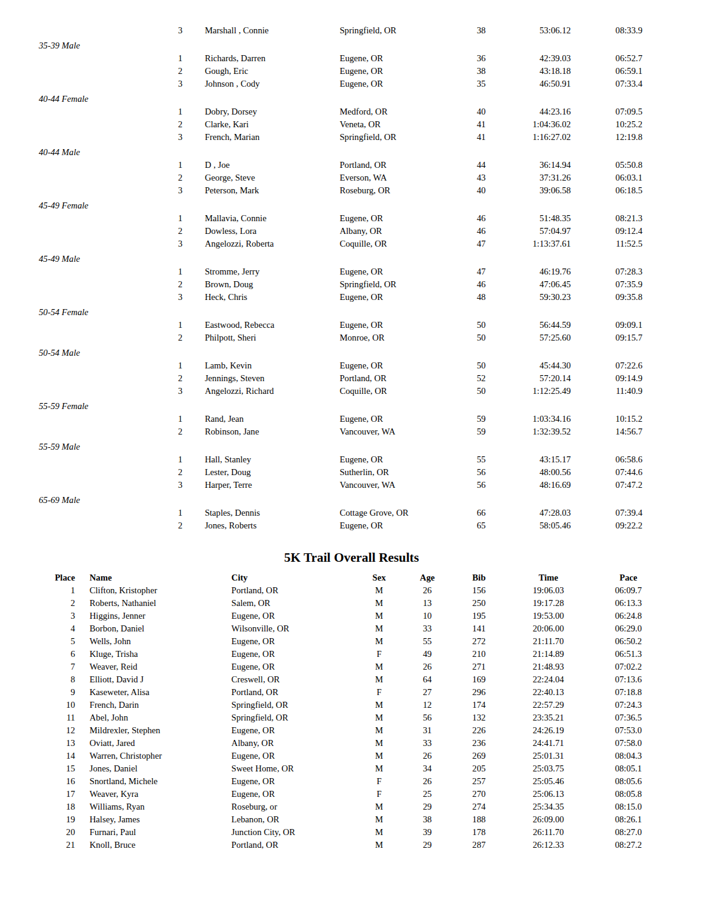| | 3 | Marshall , Connie | Springfield, OR | 38 | 53:06.12 | 08:33.9 |
| 35-39 Male |
| | 1 | Richards, Darren | Eugene, OR | 36 | 42:39.03 | 06:52.7 |
| | 2 | Gough, Eric | Eugene, OR | 38 | 43:18.18 | 06:59.1 |
| | 3 | Johnson , Cody | Eugene, OR | 35 | 46:50.91 | 07:33.4 |
| 40-44 Female |
| | 1 | Dobry, Dorsey | Medford, OR | 40 | 44:23.16 | 07:09.5 |
| | 2 | Clarke, Kari | Veneta, OR | 41 | 1:04:36.02 | 10:25.2 |
| | 3 | French, Marian | Springfield, OR | 41 | 1:16:27.02 | 12:19.8 |
| 40-44 Male |
| | 1 | D , Joe | Portland, OR | 44 | 36:14.94 | 05:50.8 |
| | 2 | George, Steve | Everson, WA | 43 | 37:31.26 | 06:03.1 |
| | 3 | Peterson, Mark | Roseburg, OR | 40 | 39:06.58 | 06:18.5 |
| 45-49 Female |
| | 1 | Mallavia, Connie | Eugene, OR | 46 | 51:48.35 | 08:21.3 |
| | 2 | Dowless, Lora | Albany, OR | 46 | 57:04.97 | 09:12.4 |
| | 3 | Angelozzi, Roberta | Coquille, OR | 47 | 1:13:37.61 | 11:52.5 |
| 45-49 Male |
| | 1 | Stromme, Jerry | Eugene, OR | 47 | 46:19.76 | 07:28.3 |
| | 2 | Brown, Doug | Springfield, OR | 46 | 47:06.45 | 07:35.9 |
| | 3 | Heck, Chris | Eugene, OR | 48 | 59:30.23 | 09:35.8 |
| 50-54 Female |
| | 1 | Eastwood, Rebecca | Eugene, OR | 50 | 56:44.59 | 09:09.1 |
| | 2 | Philpott, Sheri | Monroe, OR | 50 | 57:25.60 | 09:15.7 |
| 50-54 Male |
| | 1 | Lamb, Kevin | Eugene, OR | 50 | 45:44.30 | 07:22.6 |
| | 2 | Jennings, Steven | Portland, OR | 52 | 57:20.14 | 09:14.9 |
| | 3 | Angelozzi, Richard | Coquille, OR | 50 | 1:12:25.49 | 11:40.9 |
| 55-59 Female |
| | 1 | Rand, Jean | Eugene, OR | 59 | 1:03:34.16 | 10:15.2 |
| | 2 | Robinson, Jane | Vancouver, WA | 59 | 1:32:39.52 | 14:56.7 |
| 55-59 Male |
| | 1 | Hall, Stanley | Eugene, OR | 55 | 43:15.17 | 06:58.6 |
| | 2 | Lester, Doug | Sutherlin, OR | 56 | 48:00.56 | 07:44.6 |
| | 3 | Harper, Terre | Vancouver, WA | 56 | 48:16.69 | 07:47.2 |
| 65-69 Male |
| | 1 | Staples, Dennis | Cottage Grove, OR | 66 | 47:28.03 | 07:39.4 |
| | 2 | Jones, Roberts | Eugene, OR | 65 | 58:05.46 | 09:22.2 |
5K Trail Overall Results
| Place | Name | City | Sex | Age | Bib | Time | Pace |
| 1 | Clifton, Kristopher | Portland, OR | M | 26 | 156 | 19:06.03 | 06:09.7 |
| 2 | Roberts, Nathaniel | Salem, OR | M | 13 | 250 | 19:17.28 | 06:13.3 |
| 3 | Higgins, Jenner | Eugene, OR | M | 10 | 195 | 19:53.00 | 06:24.8 |
| 4 | Borbon, Daniel | Wilsonville, OR | M | 33 | 141 | 20:06.00 | 06:29.0 |
| 5 | Wells, John | Eugene, OR | M | 55 | 272 | 21:11.70 | 06:50.2 |
| 6 | Kluge, Trisha | Eugene, OR | F | 49 | 210 | 21:14.89 | 06:51.3 |
| 7 | Weaver, Reid | Eugene, OR | M | 26 | 271 | 21:48.93 | 07:02.2 |
| 8 | Elliott, David J | Creswell, OR | M | 64 | 169 | 22:24.04 | 07:13.6 |
| 9 | Kaseweter, Alisa | Portland, OR | F | 27 | 296 | 22:40.13 | 07:18.8 |
| 10 | French, Darin | Springfield, OR | M | 12 | 174 | 22:57.29 | 07:24.3 |
| 11 | Abel, John | Springfield, OR | M | 56 | 132 | 23:35.21 | 07:36.5 |
| 12 | Mildrexler, Stephen | Eugene, OR | M | 31 | 226 | 24:26.19 | 07:53.0 |
| 13 | Oviatt, Jared | Albany, OR | M | 33 | 236 | 24:41.71 | 07:58.0 |
| 14 | Warren, Christopher | Eugene, OR | M | 26 | 269 | 25:01.31 | 08:04.3 |
| 15 | Jones, Daniel | Sweet Home, OR | M | 34 | 205 | 25:03.75 | 08:05.1 |
| 16 | Snortland, Michele | Eugene, OR | F | 26 | 257 | 25:05.46 | 08:05.6 |
| 17 | Weaver, Kyra | Eugene, OR | F | 25 | 270 | 25:06.13 | 08:05.8 |
| 18 | Williams, Ryan | Roseburg, or | M | 29 | 274 | 25:34.35 | 08:15.0 |
| 19 | Halsey, James | Lebanon, OR | M | 38 | 188 | 26:09.00 | 08:26.1 |
| 20 | Furnari, Paul | Junction City, OR | M | 39 | 178 | 26:11.70 | 08:27.0 |
| 21 | Knoll, Bruce | Portland, OR | M | 29 | 287 | 26:12.33 | 08:27.2 |